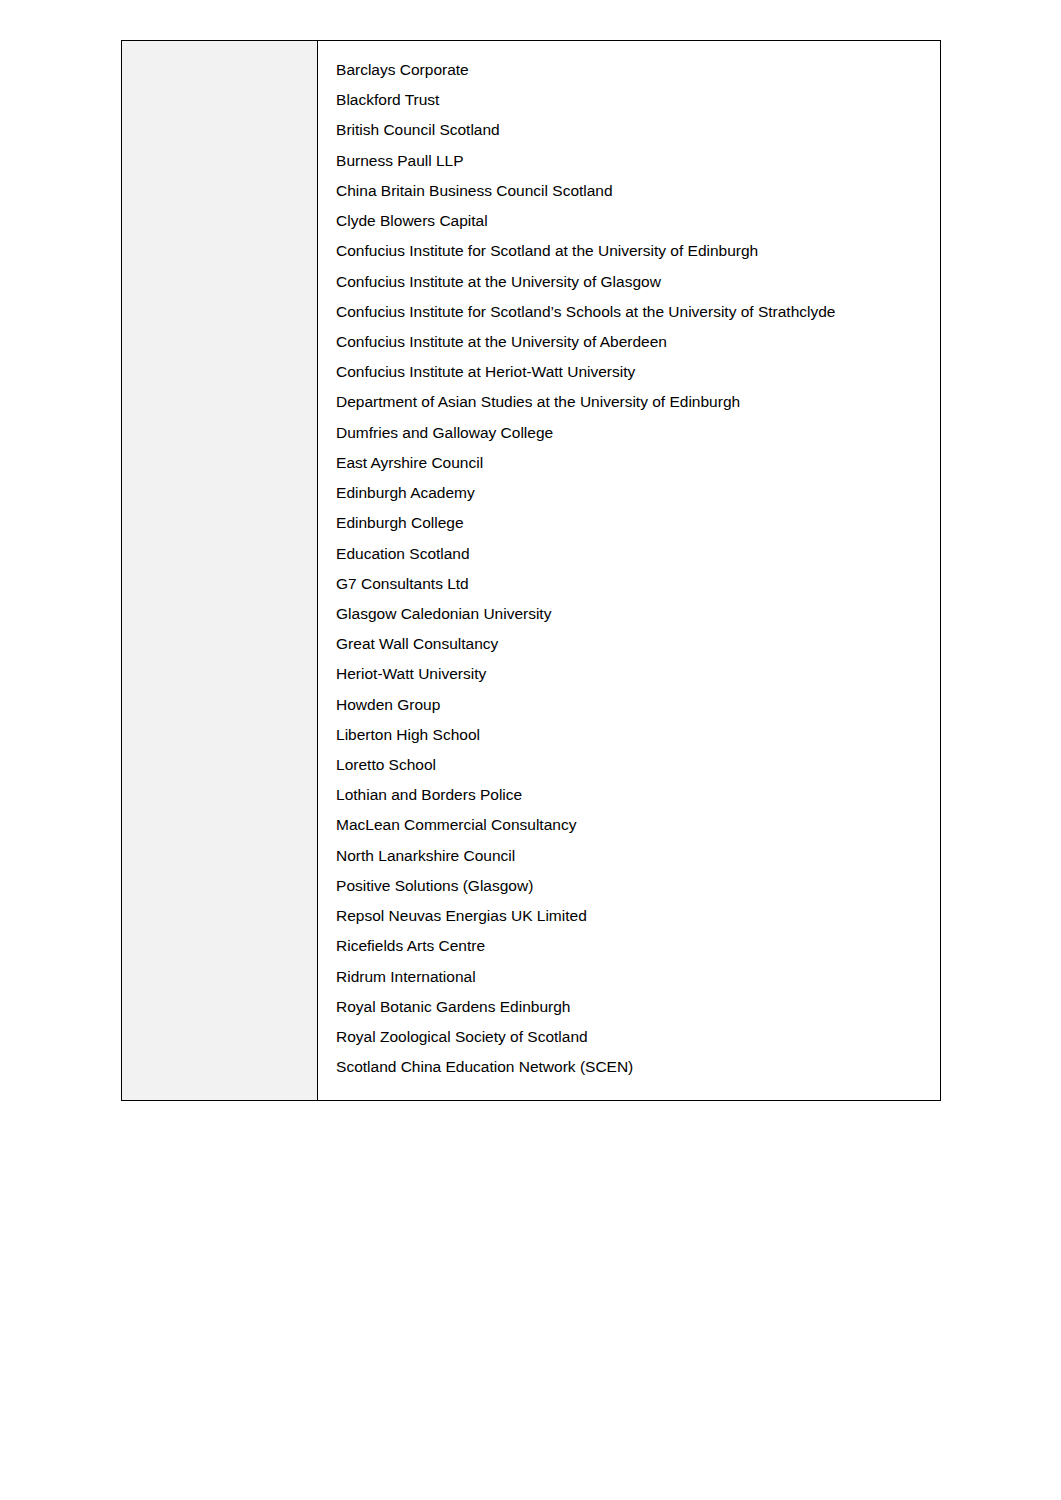| | Barclays Corporate Blackford Trust British Council Scotland Burness Paull LLP China Britain Business Council Scotland Clyde Blowers Capital Confucius Institute for Scotland at the University of Edinburgh Confucius Institute at the University of Glasgow Confucius Institute for Scotland’s Schools at the University of Strathclyde Confucius Institute at the University of Aberdeen Confucius Institute at Heriot-Watt University Department of Asian Studies at the University of Edinburgh Dumfries and Galloway College East Ayrshire Council Edinburgh Academy Edinburgh College Education Scotland G7 Consultants Ltd Glasgow Caledonian University Great Wall Consultancy Heriot-Watt University Howden Group Liberton High School Loretto School Lothian and Borders Police MacLean Commercial Consultancy North Lanarkshire Council Positive Solutions (Glasgow) Repsol Neuvas Energias UK Limited Ricefields Arts Centre Ridrum International Royal Botanic Gardens Edinburgh Royal Zoological Society of Scotland Scotland China Education Network (SCEN) |